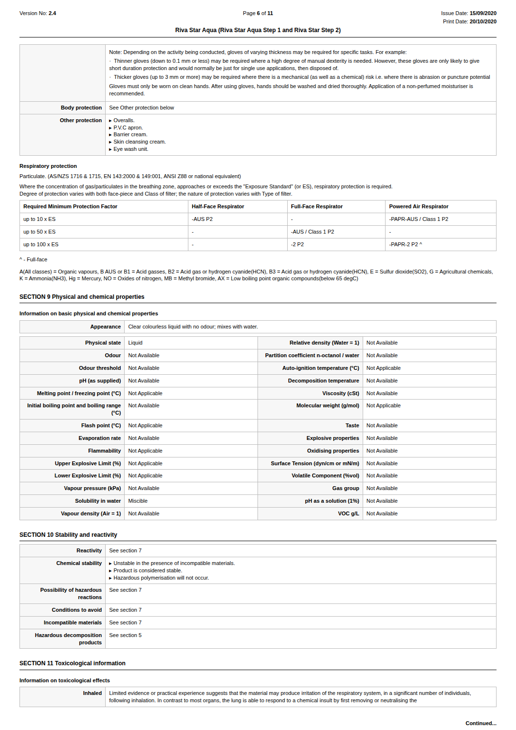Version No: 2.4
Page 6 of 11
Issue Date: 15/09/2020
Print Date: 20/10/2020
Riva Star Aqua (Riva Star Aqua Step 1 and Riva Star Step 2)
| | Note: Depending on the activity being conducted, gloves of varying thickness may be required for specific tasks. For example: Thinner gloves (down to 0.1 mm or less) may be required where a high degree of manual dexterity is needed. However, these gloves are only likely to give short duration protection and would normally be just for single use applications, then disposed of. Thicker gloves (up to 3 mm or more) may be required where there is a mechanical (as well as a chemical) risk i.e. where there is abrasion or puncture potential Gloves must only be worn on clean hands. After using gloves, hands should be washed and dried thoroughly. Application of a non-perfumed moisturiser is recommended. |
| Body protection | See Other protection below |
| Other protection | Overalls. P.V.C apron. Barrier cream. Skin cleansing cream. Eye wash unit. |
Respiratory protection
Particulate. (AS/NZS 1716 & 1715, EN 143:2000 & 149:001, ANSI Z88 or national equivalent)
Where the concentration of gas/particulates in the breathing zone, approaches or exceeds the "Exposure Standard" (or ES), respiratory protection is required.
Degree of protection varies with both face-piece and Class of filter; the nature of protection varies with Type of filter.
| Required Minimum Protection Factor | Half-Face Respirator | Full-Face Respirator | Powered Air Respirator |
| --- | --- | --- | --- |
| up to 10 x ES | -AUS P2 | - | -PAPR-AUS / Class 1 P2 |
| up to 50 x ES | - | -AUS / Class 1 P2 | - |
| up to 100 x ES | - | -2 P2 | -PAPR-2 P2 ^ |
^ - Full-face
A(All classes) = Organic vapours, B AUS or B1 = Acid gasses, B2 = Acid gas or hydrogen cyanide(HCN), B3 = Acid gas or hydrogen cyanide(HCN), E = Sulfur dioxide(SO2), G = Agricultural chemicals, K = Ammonia(NH3), Hg = Mercury, NO = Oxides of nitrogen, MB = Methyl bromide, AX = Low boiling point organic compounds(below 65 degC)
SECTION 9 Physical and chemical properties
Information on basic physical and chemical properties
| Appearance | Clear colourless liquid with no odour; mixes with water. |
| Physical state | Liquid | Relative density (Water = 1) | Not Available |
| Odour | Not Available | Partition coefficient n-octanol / water | Not Available |
| Odour threshold | Not Available | Auto-ignition temperature (°C) | Not Applicable |
| pH (as supplied) | Not Available | Decomposition temperature | Not Available |
| Melting point / freezing point (°C) | Not Applicable | Viscosity (cSt) | Not Available |
| Initial boiling point and boiling range (°C) | Not Available | Molecular weight (g/mol) | Not Applicable |
| Flash point (°C) | Not Applicable | Taste | Not Available |
| Evaporation rate | Not Available | Explosive properties | Not Available |
| Flammability | Not Applicable | Oxidising properties | Not Available |
| Upper Explosive Limit (%) | Not Applicable | Surface Tension (dyn/cm or mN/m) | Not Available |
| Lower Explosive Limit (%) | Not Applicable | Volatile Component (%vol) | Not Available |
| Vapour pressure (kPa) | Not Available | Gas group | Not Available |
| Solubility in water | Miscible | pH as a solution (1%) | Not Available |
| Vapour density (Air = 1) | Not Available | VOC g/L | Not Available |
SECTION 10 Stability and reactivity
| Reactivity | See section 7 |
| Chemical stability | Unstable in the presence of incompatible materials. Product is considered stable. Hazardous polymerisation will not occur. |
| Possibility of hazardous reactions | See section 7 |
| Conditions to avoid | See section 7 |
| Incompatible materials | See section 7 |
| Hazardous decomposition products | See section 5 |
SECTION 11 Toxicological information
Information on toxicological effects
| Inhaled | Limited evidence or practical experience suggests that the material may produce irritation of the respiratory system, in a significant number of individuals, following inhalation. In contrast to most organs, the lung is able to respond to a chemical insult by first removing or neutralising the |
Continued...